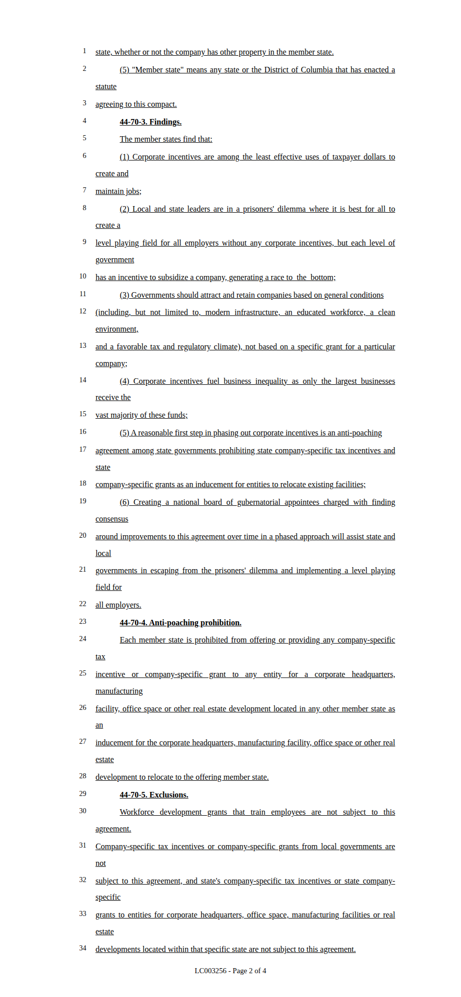| 1 | state, whether or not the company has other property in the member state. |
| 2 | (5) "Member state" means any state or the District of Columbia that has enacted a statute |
| 3 | agreeing to this compact. |
| 4 | 44-70-3. Findings. |
| 5 | The member states find that: |
| 6 | (1) Corporate incentives are among the least effective uses of taxpayer dollars to create and |
| 7 | maintain jobs; |
| 8 | (2) Local and state leaders are in a prisoners' dilemma where it is best for all to create a |
| 9 | level playing field for all employers without any corporate incentives, but each level of government |
| 10 | has an incentive to subsidize a company, generating a race to the bottom; |
| 11 | (3) Governments should attract and retain companies based on general conditions |
| 12 | (including, but not limited to, modern infrastructure, an educated workforce, a clean environment, |
| 13 | and a favorable tax and regulatory climate), not based on a specific grant for a particular company; |
| 14 | (4) Corporate incentives fuel business inequality as only the largest businesses receive the |
| 15 | vast majority of these funds; |
| 16 | (5) A reasonable first step in phasing out corporate incentives is an anti-poaching |
| 17 | agreement among state governments prohibiting state company-specific tax incentives and state |
| 18 | company-specific grants as an inducement for entities to relocate existing facilities; |
| 19 | (6) Creating a national board of gubernatorial appointees charged with finding consensus |
| 20 | around improvements to this agreement over time in a phased approach will assist state and local |
| 21 | governments in escaping from the prisoners' dilemma and implementing a level playing field for |
| 22 | all employers. |
| 23 | 44-70-4. Anti-poaching prohibition. |
| 24 | Each member state is prohibited from offering or providing any company-specific tax |
| 25 | incentive or company-specific grant to any entity for a corporate headquarters, manufacturing |
| 26 | facility, office space or other real estate development located in any other member state as an |
| 27 | inducement for the corporate headquarters, manufacturing facility, office space or other real estate |
| 28 | development to relocate to the offering member state. |
| 29 | 44-70-5. Exclusions. |
| 30 | Workforce development grants that train employees are not subject to this agreement. |
| 31 | Company-specific tax incentives or company-specific grants from local governments are not |
| 32 | subject to this agreement, and state's company-specific tax incentives or state company-specific |
| 33 | grants to entities for corporate headquarters, office space, manufacturing facilities or real estate |
| 34 | developments located within that specific state are not subject to this agreement. |
LC003256 - Page 2 of 4